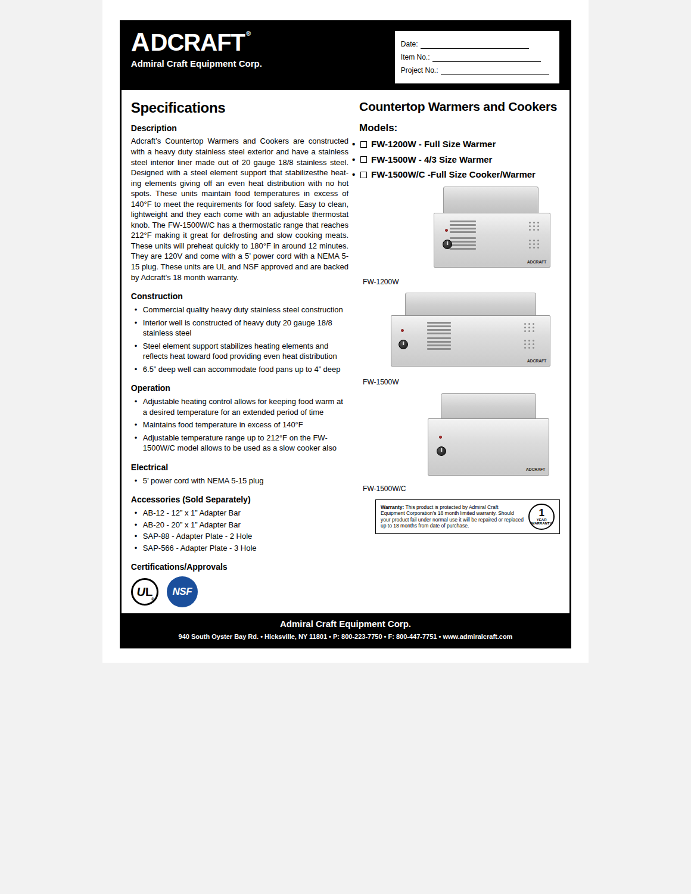ADCRAFT®
Admiral Craft Equipment Corp.
Date:
Item No.:
Project No.:
Specifications
Description
Adcraft’s Countertop Warmers and Cookers are constructed with a heavy duty stainless steel exterior and have a stainless steel interior liner made out of 20 gauge 18/8 stainless steel. Designed with a steel element support that stabilizesthe heating elements giving off an even heat distribution with no hot spots. These units maintain food temperatures in excess of 140°F to meet the requirements for food safety. Easy to clean, lightweight and they each come with an adjustable thermostat knob. The FW-1500W/C has a thermostatic range that reaches 212°F making it great for defrosting and slow cooking meats. These units will preheat quickly to 180°F in around 12 minutes. They are 120V and come with a 5’ power cord with a NEMA 5-15 plug. These units are UL and NSF approved and are backed by Adcraft’s 18 month warranty.
Construction
Commercial quality heavy duty stainless steel construction
Interior well is constructed of heavy duty 20 gauge 18/8 stainless steel
Steel element support stabilizes heating elements and reflects heat toward food providing even heat distribution
6.5” deep well can accommodate food pans up to 4” deep
Operation
Adjustable heating control allows for keeping food warm at a desired temperature for an extended period of time
Maintains food temperature in excess of 140°F
Adjustable temperature range up to 212°F on the FW-1500W/C model allows to be used as a slow cooker also
Electrical
5’ power cord with NEMA 5-15 plug
Accessories (Sold Separately)
AB-12 - 12” x 1” Adapter Bar
AB-20 - 20” x 1” Adapter Bar
SAP-88 - Adapter Plate - 2 Hole
SAP-566 - Adapter Plate - 3 Hole
Certifications/Approvals
UL®
NSF
Countertop Warmers and Cookers
Models:
FW-1200W - Full Size Warmer
FW-1500W - 4/3 Size Warmer
FW-1500W/C -Full Size Cooker/Warmer
ADCRAFT
FW-1200W
ADCRAFT
FW-1500W
ADCRAFT
FW-1500W/C
Warranty: This product is protected by Admiral Craft Equipment Corporation’s 18 month limited warranty. Should your product fail under normal use it will be repaired or replaced up to 18 months from date of purchase.
1 YEAR
WARRANTY
Admiral Craft Equipment Corp.
940 South Oyster Bay Rd. • Hicksville, NY 11801 • P: 800-223-7750 • F: 800-447-7751 • www.admiralcraft.com